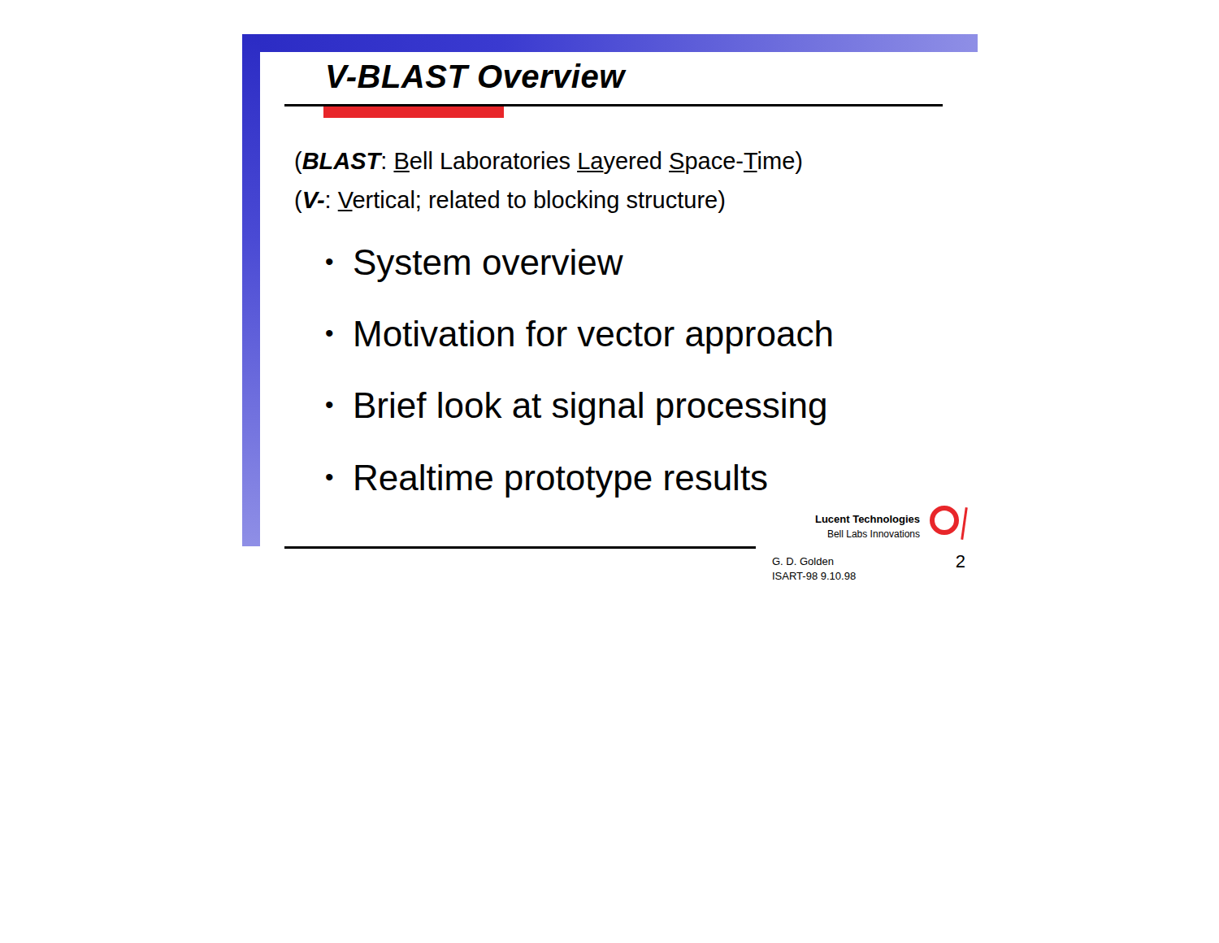V-BLAST Overview
(BLAST: Bell Laboratories Layered Space-Time)
(V-: Vertical; related to blocking structure)
System overview
Motivation for vector approach
Brief look at signal processing
Realtime prototype results
Lucent Technologies
Bell Labs Innovations
G. D. Golden
ISART-98 9.10.98
2